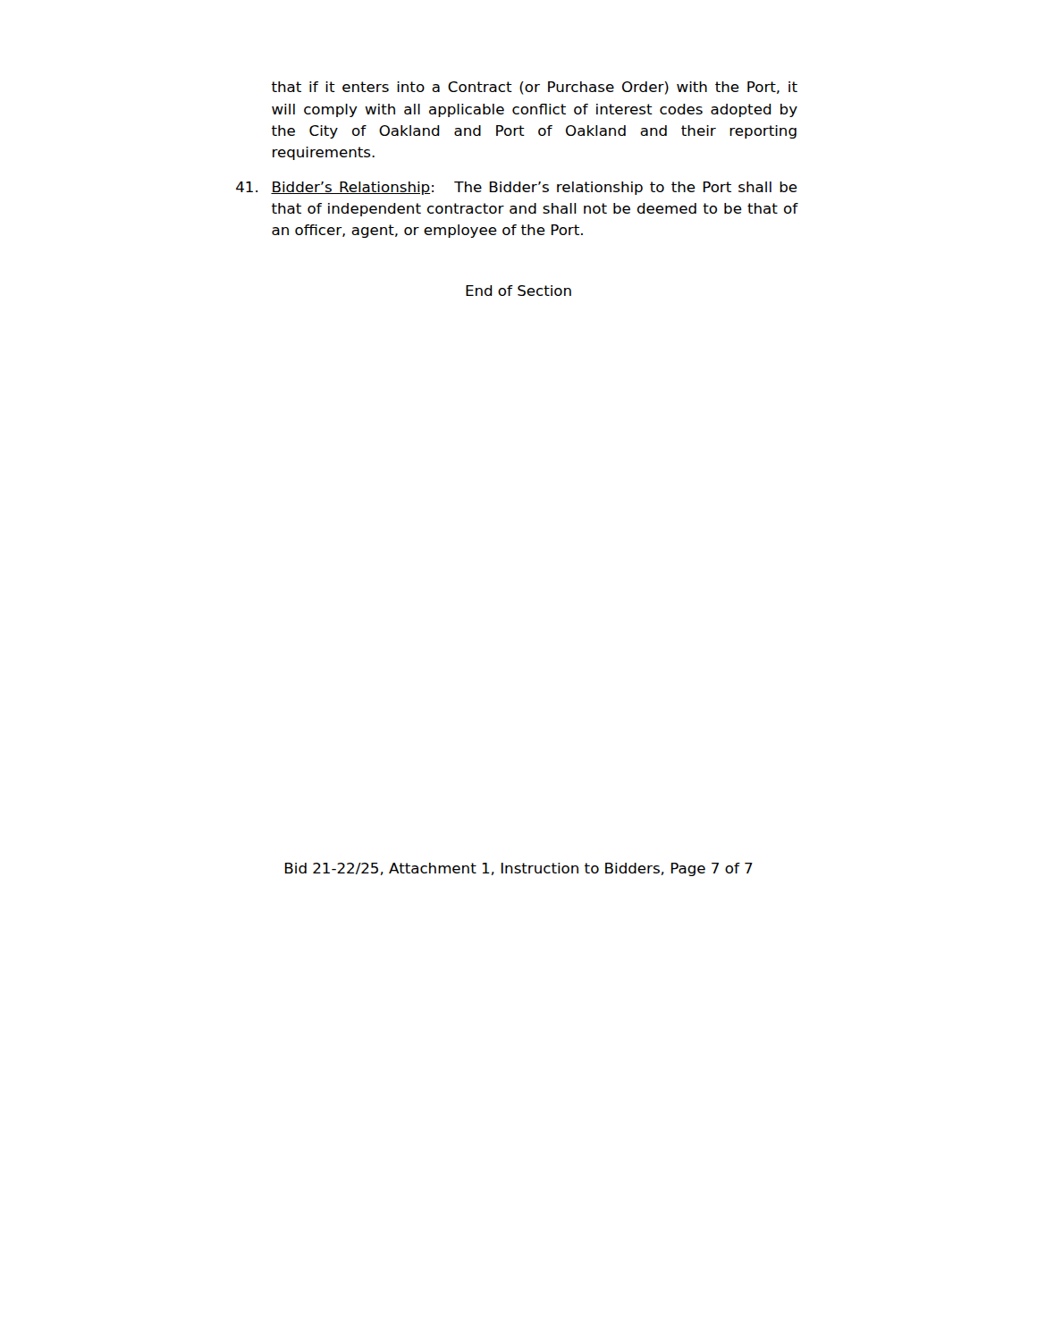that if it enters into a Contract (or Purchase Order) with the Port, it will comply with all applicable conflict of interest codes adopted by the City of Oakland and Port of Oakland and their reporting requirements.
41. Bidder’s Relationship: The Bidder’s relationship to the Port shall be that of independent contractor and shall not be deemed to be that of an officer, agent, or employee of the Port.
End of Section
Bid 21-22/25, Attachment 1, Instruction to Bidders, Page 7 of 7